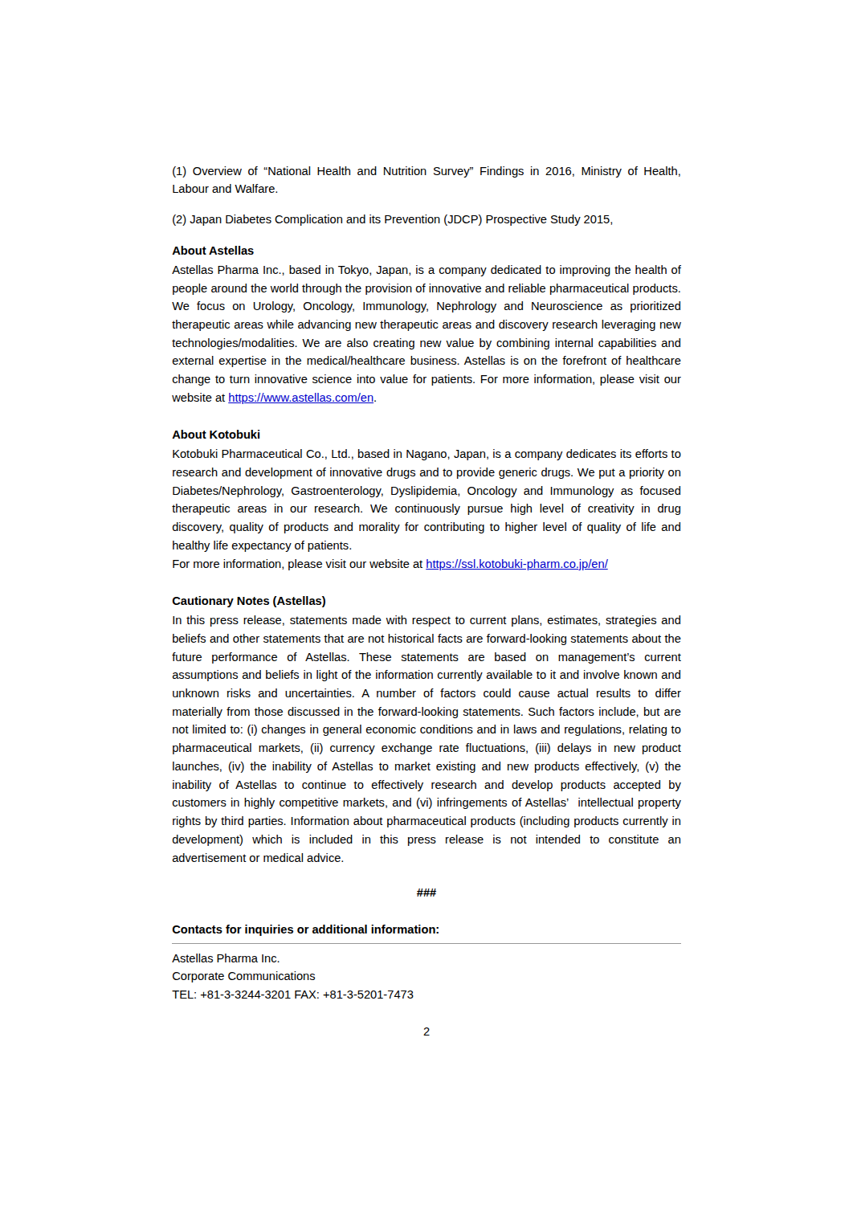(1) Overview of “National Health and Nutrition Survey” Findings in 2016, Ministry of Health, Labour and Walfare.
(2) Japan Diabetes Complication and its Prevention (JDCP) Prospective Study 2015,
About Astellas
Astellas Pharma Inc., based in Tokyo, Japan, is a company dedicated to improving the health of people around the world through the provision of innovative and reliable pharmaceutical products. We focus on Urology, Oncology, Immunology, Nephrology and Neuroscience as prioritized therapeutic areas while advancing new therapeutic areas and discovery research leveraging new technologies/modalities. We are also creating new value by combining internal capabilities and external expertise in the medical/healthcare business. Astellas is on the forefront of healthcare change to turn innovative science into value for patients. For more information, please visit our website at https://www.astellas.com/en.
About Kotobuki
Kotobuki Pharmaceutical Co., Ltd., based in Nagano, Japan, is a company dedicates its efforts to research and development of innovative drugs and to provide generic drugs. We put a priority on Diabetes/Nephrology, Gastroenterology, Dyslipidemia, Oncology and Immunology as focused therapeutic areas in our research. We continuously pursue high level of creativity in drug discovery, quality of products and morality for contributing to higher level of quality of life and healthy life expectancy of patients.
For more information, please visit our website at https://ssl.kotobuki-pharm.co.jp/en/
Cautionary Notes (Astellas)
In this press release, statements made with respect to current plans, estimates, strategies and beliefs and other statements that are not historical facts are forward-looking statements about the future performance of Astellas. These statements are based on management’s current assumptions and beliefs in light of the information currently available to it and involve known and unknown risks and uncertainties. A number of factors could cause actual results to differ materially from those discussed in the forward-looking statements. Such factors include, but are not limited to: (i) changes in general economic conditions and in laws and regulations, relating to pharmaceutical markets, (ii) currency exchange rate fluctuations, (iii) delays in new product launches, (iv) the inability of Astellas to market existing and new products effectively, (v) the inability of Astellas to continue to effectively research and develop products accepted by customers in highly competitive markets, and (vi) infringements of Astellas’ intellectual property rights by third parties. Information about pharmaceutical products (including products currently in development) which is included in this press release is not intended to constitute an advertisement or medical advice.
###
Contacts for inquiries or additional information:
Astellas Pharma Inc.
Corporate Communications
TEL: +81-3-3244-3201 FAX: +81-3-5201-7473
2